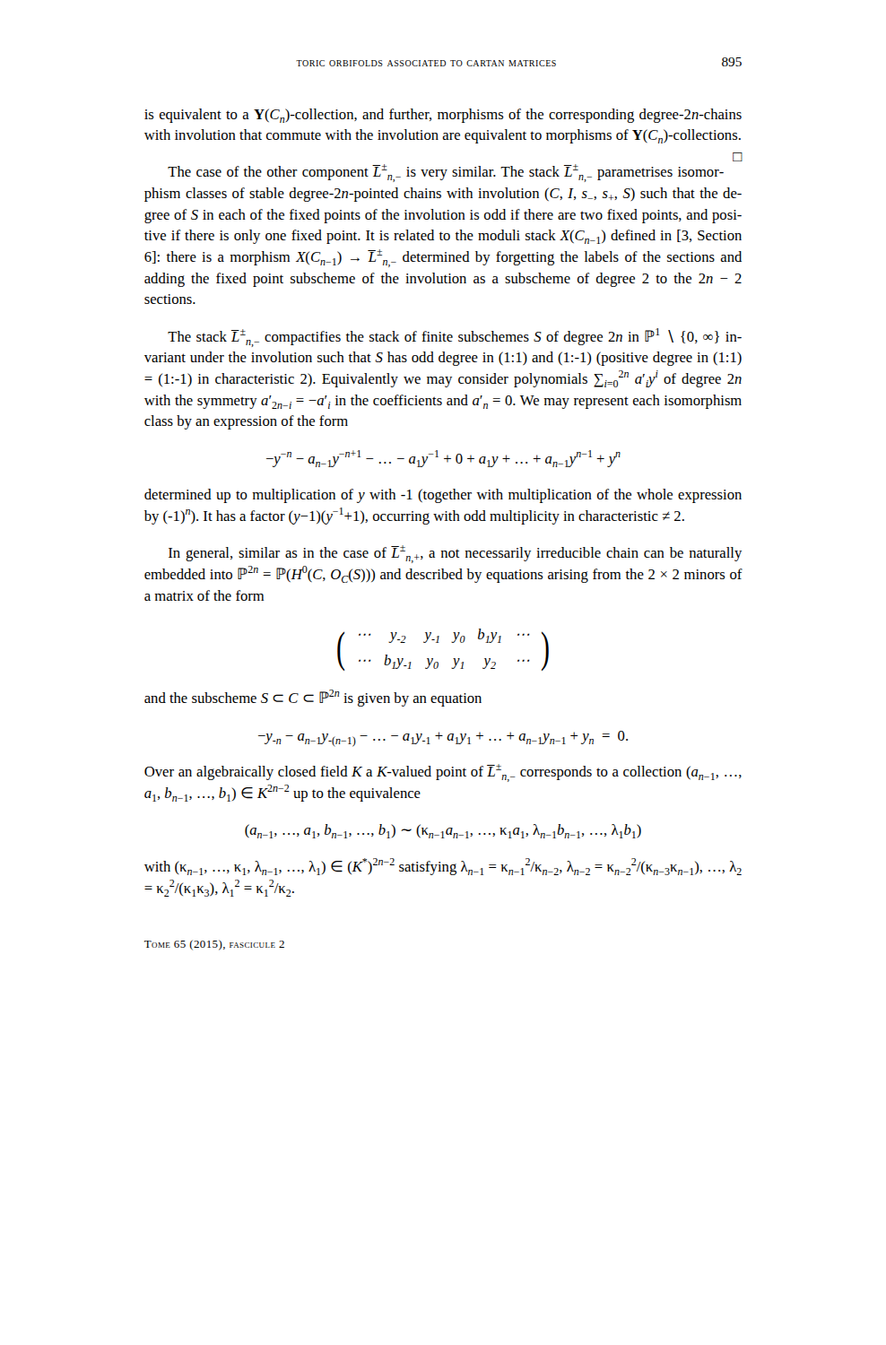toric orbifolds associated to cartan matrices 895
is equivalent to a Υ(Cn)-collection, and further, morphisms of the corresponding degree-2n-chains with involution that commute with the involution are equivalent to morphisms of Υ(Cn)-collections. □
The case of the other component L̅±n,− is very similar. The stack L̅±n,− parametrises isomorphism classes of stable degree-2n-pointed chains with involution (C, I, s−, s+, S) such that the degree of S in each of the fixed points of the involution is odd if there are two fixed points, and positive if there is only one fixed point. It is related to the moduli stack X(Cn−1) defined in [3, Section 6]: there is a morphism X(Cn−1) → L̅±n,− determined by forgetting the labels of the sections and adding the fixed point subscheme of the involution as a subscheme of degree 2 to the 2n − 2 sections.
The stack L̅±n,− compactifies the stack of finite subschemes S of degree 2n in ℙ1 ∖ {0, ∞} invariant under the involution such that S has odd degree in (1:1) and (1:-1) (positive degree in (1:1) = (1:-1) in characteristic 2). Equivalently we may consider polynomials ∑i=02n a′iyi of degree 2n with the symmetry a′2n−i = −a′i in the coefficients and a′n = 0. We may represent each isomorphism class by an expression of the form
−y−n − an−1y−n+1 − … − a1y−1 + 0 + a1y + … + an−1yn−1 + yn
determined up to multiplication of y with -1 (together with multiplication of the whole expression by (-1)n). It has a factor (y−1)(y−1+1), occurring with odd multiplicity in characteristic ≠ 2.
In general, similar as in the case of L̅±n,+, a not necessarily irreducible chain can be naturally embedded into ℙ2n = ℙ(H0(C, OC(S))) and described by equations arising from the 2 × 2 minors of a matrix of the form
(
| ⋯ | y -2 | y -1 | y 0 | b 1 y 1 | ⋯ |
| ⋯ | b 1 y -1 | y 0 | y 1 | y 2 | ⋯ |
)
and the subscheme S ⊂ C ⊂ ℙ2n is given by an equation
−y-n − an−1y-(n−1) − … − a1y-1 + a1y1 + … + an−1yn−1 + yn = 0.
Over an algebraically closed field K a K-valued point of L̅±n,− corresponds to a collection (an−1, …, a1, bn−1, …, b1) ∈ K2n−2 up to the equivalence
(an−1, …, a1, bn−1, …, b1) ∼ (κn−1an−1, …, κ1a1, λn−1bn−1, …, λ1b1)
with (κn−1, …, κ1, λn−1, …, λ1) ∈ (K*)2n−2 satisfying λn−1 = κn−12/κn−2, λn−2 = κn−22/(κn−3κn−1), …, λ2 = κ22/(κ1κ3), λ12 = κ12/κ2.
Tome 65 (2015), fascicule 2